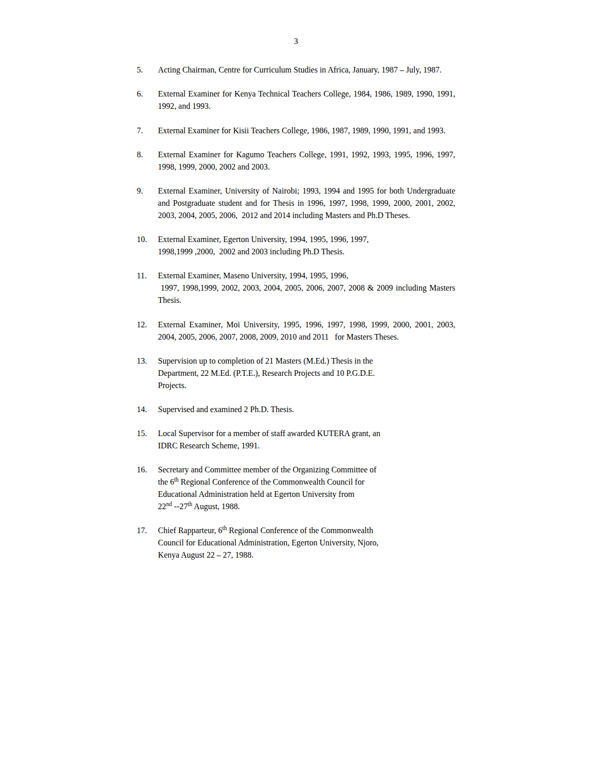3
5. Acting Chairman, Centre for Curriculum Studies in Africa, January, 1987 – July, 1987.
6. External Examiner for Kenya Technical Teachers College, 1984, 1986, 1989, 1990, 1991, 1992, and 1993.
7. External Examiner for Kisii Teachers College, 1986, 1987, 1989, 1990, 1991, and 1993.
8. External Examiner for Kagumo Teachers College, 1991, 1992, 1993, 1995, 1996, 1997, 1998, 1999, 2000, 2002 and 2003.
9. External Examiner, University of Nairobi; 1993, 1994 and 1995 for both Undergraduate and Postgraduate student and for Thesis in 1996, 1997, 1998, 1999, 2000, 2001, 2002, 2003, 2004, 2005, 2006, 2012 and 2014 including Masters and Ph.D Theses.
10. External Examiner, Egerton University, 1994, 1995, 1996, 1997,
1998,1999 ,2000, 2002 and 2003 including Ph.D Thesis.
11. External Examiner, Maseno University, 1994, 1995, 1996,
1997, 1998,1999, 2002, 2003, 2004, 2005, 2006, 2007, 2008 & 2009 including Masters Thesis.
12. External Examiner, Moi University, 1995, 1996, 1997, 1998, 1999, 2000, 2001, 2003, 2004, 2005, 2006, 2007, 2008, 2009, 2010 and 2011 for Masters Theses.
13. Supervision up to completion of 21 Masters (M.Ed.) Thesis in the
Department, 22 M.Ed. (P.T.E.), Research Projects and 10 P.G.D.E.
Projects.
14. Supervised and examined 2 Ph.D. Thesis.
15. Local Supervisor for a member of staff awarded KUTERA grant, an
IDRC Research Scheme, 1991.
16. Secretary and Committee member of the Organizing Committee of
the 6th Regional Conference of the Commonwealth Council for
Educational Administration held at Egerton University from
22nd --27th August, 1988.
17. Chief Rapparteur, 6th Regional Conference of the Commonwealth
Council for Educational Administration, Egerton University, Njoro,
Kenya August 22 – 27, 1988.